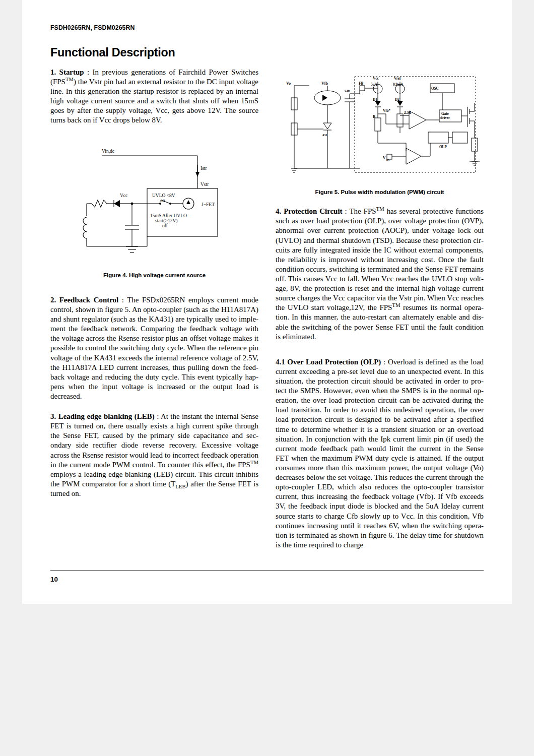FSDH0265RN, FSDM0265RN
Functional Description
1. Startup : In previous generations of Fairchild Power Switches (FPSTM) the Vstr pin had an external resistor to the DC input voltage line. In this generation the startup resistor is replaced by an internal high voltage current source and a switch that shuts off when 15mS goes by after the supply voltage, Vcc, gets above 12V. The source turns back on if Vcc drops below 8V.
Vin,dc Istr Vstr Vcc UVLO <8V on J−FET 15mS After UVLO start(>12V) off
Figure 4. High voltage current source
2. Feedback Control : The FSDx0265RN employs current mode control, shown in figure 5. An opto-coupler (such as the H11A817A) and shunt regulator (such as the KA431) are typically used to implement the feedback network. Comparing the feedback voltage with the voltage across the Rsense resistor plus an offset voltage makes it possible to control the switching duty cycle. When the reference pin voltage of the KA431 exceeds the internal reference voltage of 2.5V, the H11A817A LED current increases, thus pulling down the feedback voltage and reducing the duty cycle. This event typically happens when the input voltage is increased or the output load is decreased.
3. Leading edge blanking (LEB) : At the instant the internal Sense FET is turned on, there usually exists a high current spike through the Sense FET, caused by the primary side capacitance and secondary side rectifier diode reverse recovery. Excessive voltage across the Rsense resistor would lead to incorrect feedback operation in the current mode PWM control. To counter this effect, the FPSTM employs a leading edge blanking (LEB) circuit. This circuit inhibits the PWM comparator for a short time (TLEB) after the Sense FET is turned on.
Vcc Vref 5uA 0.9mA D1 D2 2.5R R Vfb* FB OSC Gate driver OLP V SD Vo Vfb Cfb 431
Figure 5. Pulse width modulation (PWM) circuit
4. Protection Circuit : The FPSTM has several protective functions such as over load protection (OLP), over voltage protection (OVP), abnormal over current protection (AOCP), under voltage lock out (UVLO) and thermal shutdown (TSD). Because these protection circuits are fully integrated inside the IC without external components, the reliability is improved without increasing cost. Once the fault condition occurs, switching is terminated and the Sense FET remains off. This causes Vcc to fall. When Vcc reaches the UVLO stop voltage, 8V, the protection is reset and the internal high voltage current source charges the Vcc capacitor via the Vstr pin. When Vcc reaches the UVLO start voltage,12V, the FPSTM resumes its normal operation. In this manner, the auto-restart can alternately enable and disable the switching of the power Sense FET until the fault condition is eliminated.
4.1 Over Load Protection (OLP) : Overload is defined as the load current exceeding a pre-set level due to an unexpected event. In this situation, the protection circuit should be activated in order to protect the SMPS. However, even when the SMPS is in the normal operation, the over load protection circuit can be activated during the load transition. In order to avoid this undesired operation, the over load protection circuit is designed to be activated after a specified time to determine whether it is a transient situation or an overload situation. In conjunction with the Ipk current limit pin (if used) the current mode feedback path would limit the current in the Sense FET when the maximum PWM duty cycle is attained. If the output consumes more than this maximum power, the output voltage (Vo) decreases below the set voltage. This reduces the current through the opto-coupler LED, which also reduces the opto-coupler transistor current, thus increasing the feedback voltage (Vfb). If Vfb exceeds 3V, the feedback input diode is blocked and the 5uA Idelay current source starts to charge Cfb slowly up to Vcc. In this condition, Vfb continues increasing until it reaches 6V, when the switching operation is terminated as shown in figure 6. The delay time for shutdown is the time required to charge
10